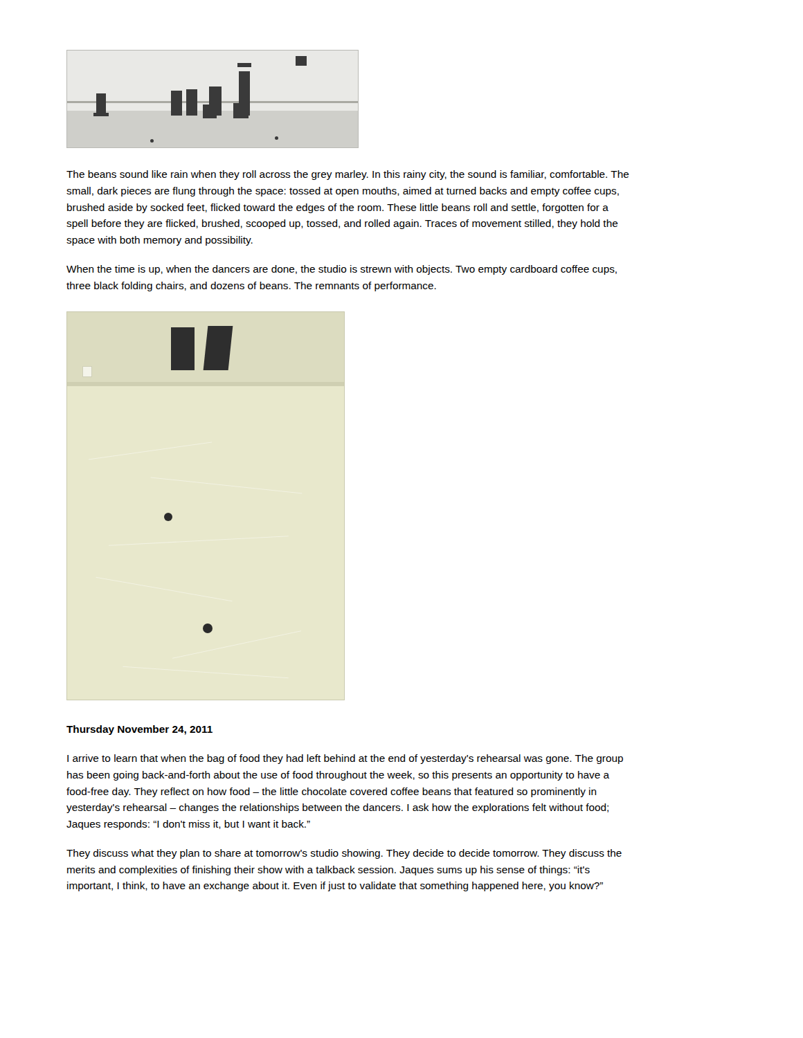The beans sound like rain when they roll across the grey marley. In this rainy city, the sound is familiar, comfortable. The small, dark pieces are flung through the space: tossed at open mouths, aimed at turned backs and empty coffee cups, brushed aside by socked feet, flicked toward the edges of the room. These little beans roll and settle, forgotten for a spell before they are flicked, brushed, scooped up, tossed, and rolled again. Traces of movement stilled, they hold the space with both memory and possibility.
When the time is up, when the dancers are done, the studio is strewn with objects. Two empty cardboard coffee cups, three black folding chairs, and dozens of beans. The remnants of performance.
Thursday November 24, 2011
I arrive to learn that when the bag of food they had left behind at the end of yesterday's rehearsal was gone. The group has been going back-and-forth about the use of food throughout the week, so this presents an opportunity to have a food-free day. They reflect on how food – the little chocolate covered coffee beans that featured so prominently in yesterday's rehearsal – changes the relationships between the dancers. I ask how the explorations felt without food; Jaques responds: “I don't miss it, but I want it back.”
They discuss what they plan to share at tomorrow's studio showing. They decide to decide tomorrow. They discuss the merits and complexities of finishing their show with a talkback session. Jaques sums up his sense of things: “it's important, I think, to have an exchange about it. Even if just to validate that something happened here, you know?”